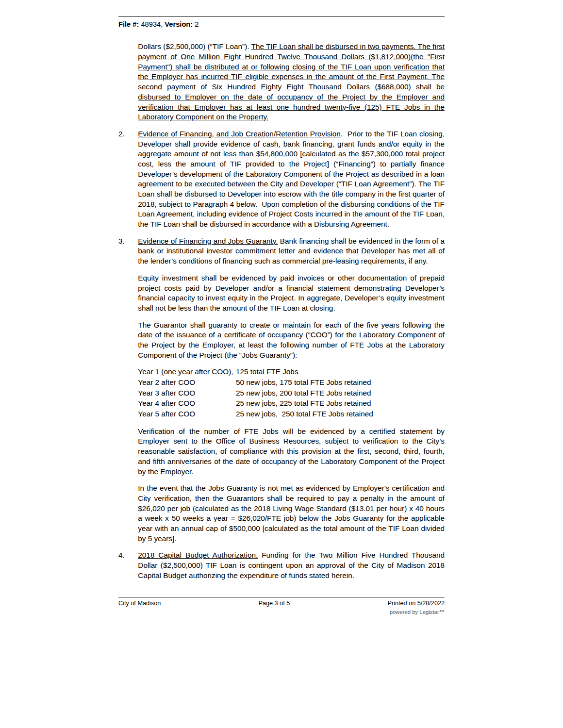File #: 48934, Version: 2
Dollars ($2,500,000) (“TIF Loan”). The TIF Loan shall be disbursed in two payments. The first payment of One Million Eight Hundred Twelve Thousand Dollars ($1,812,000)(the "First Payment") shall be distributed at or following closing of the TIF Loan upon verification that the Employer has incurred TIF eligible expenses in the amount of the First Payment. The second payment of Six Hundred Eighty Eight Thousand Dollars ($688,000) shall be disbursed to Employer on the date of occupancy of the Project by the Employer and verification that Employer has at least one hundred twenty-five (125) FTE Jobs in the Laboratory Component on the Property.
2. Evidence of Financing, and Job Creation/Retention Provision. Prior to the TIF Loan closing, Developer shall provide evidence of cash, bank financing, grant funds and/or equity in the aggregate amount of not less than $54,800,000 [calculated as the $57,300,000 total project cost, less the amount of TIF provided to the Project] (“Financing”) to partially finance Developer’s development of the Laboratory Component of the Project as described in a loan agreement to be executed between the City and Developer (“TIF Loan Agreement”). The TIF Loan shall be disbursed to Developer into escrow with the title company in the first quarter of 2018, subject to Paragraph 4 below. Upon completion of the disbursing conditions of the TIF Loan Agreement, including evidence of Project Costs incurred in the amount of the TIF Loan, the TIF Loan shall be disbursed in accordance with a Disbursing Agreement.
3. Evidence of Financing and Jobs Guaranty. Bank financing shall be evidenced in the form of a bank or institutional investor commitment letter and evidence that Developer has met all of the lender’s conditions of financing such as commercial pre-leasing requirements, if any.
Equity investment shall be evidenced by paid invoices or other documentation of prepaid project costs paid by Developer and/or a financial statement demonstrating Developer’s financial capacity to invest equity in the Project. In aggregate, Developer’s equity investment shall not be less than the amount of the TIF Loan at closing.
The Guarantor shall guaranty to create or maintain for each of the five years following the date of the issuance of a certificate of occupancy (“COO”) for the Laboratory Component of the Project by the Employer, at least the following number of FTE Jobs at the Laboratory Component of the Project (the “Jobs Guaranty”):
| Year 1 (one year after COO), | 125 total FTE Jobs |
| Year 2 after COO | 50 new jobs, 175 total FTE Jobs retained |
| Year 3 after COO | 25 new jobs, 200 total FTE Jobs retained |
| Year 4 after COO | 25 new jobs, 225 total FTE Jobs retained |
| Year 5 after COO | 25 new jobs, 250 total FTE Jobs retained |
Verification of the number of FTE Jobs will be evidenced by a certified statement by Employer sent to the Office of Business Resources, subject to verification to the City’s reasonable satisfaction, of compliance with this provision at the first, second, third, fourth, and fifth anniversaries of the date of occupancy of the Laboratory Component of the Project by the Employer.
In the event that the Jobs Guaranty is not met as evidenced by Employer's certification and City verification, then the Guarantors shall be required to pay a penalty in the amount of $26,020 per job (calculated as the 2018 Living Wage Standard ($13.01 per hour) x 40 hours a week x 50 weeks a year = $26,020/FTE job) below the Jobs Guaranty for the applicable year with an annual cap of $500,000 [calculated as the total amount of the TIF Loan divided by 5 years].
4. 2018 Capital Budget Authorization. Funding for the Two Million Five Hundred Thousand Dollar ($2,500,000) TIF Loan is contingent upon an approval of the City of Madison 2018 Capital Budget authorizing the expenditure of funds stated herein.
City of Madison Printed on 5/28/2022
Page 3 of 5
powered by Legistar™